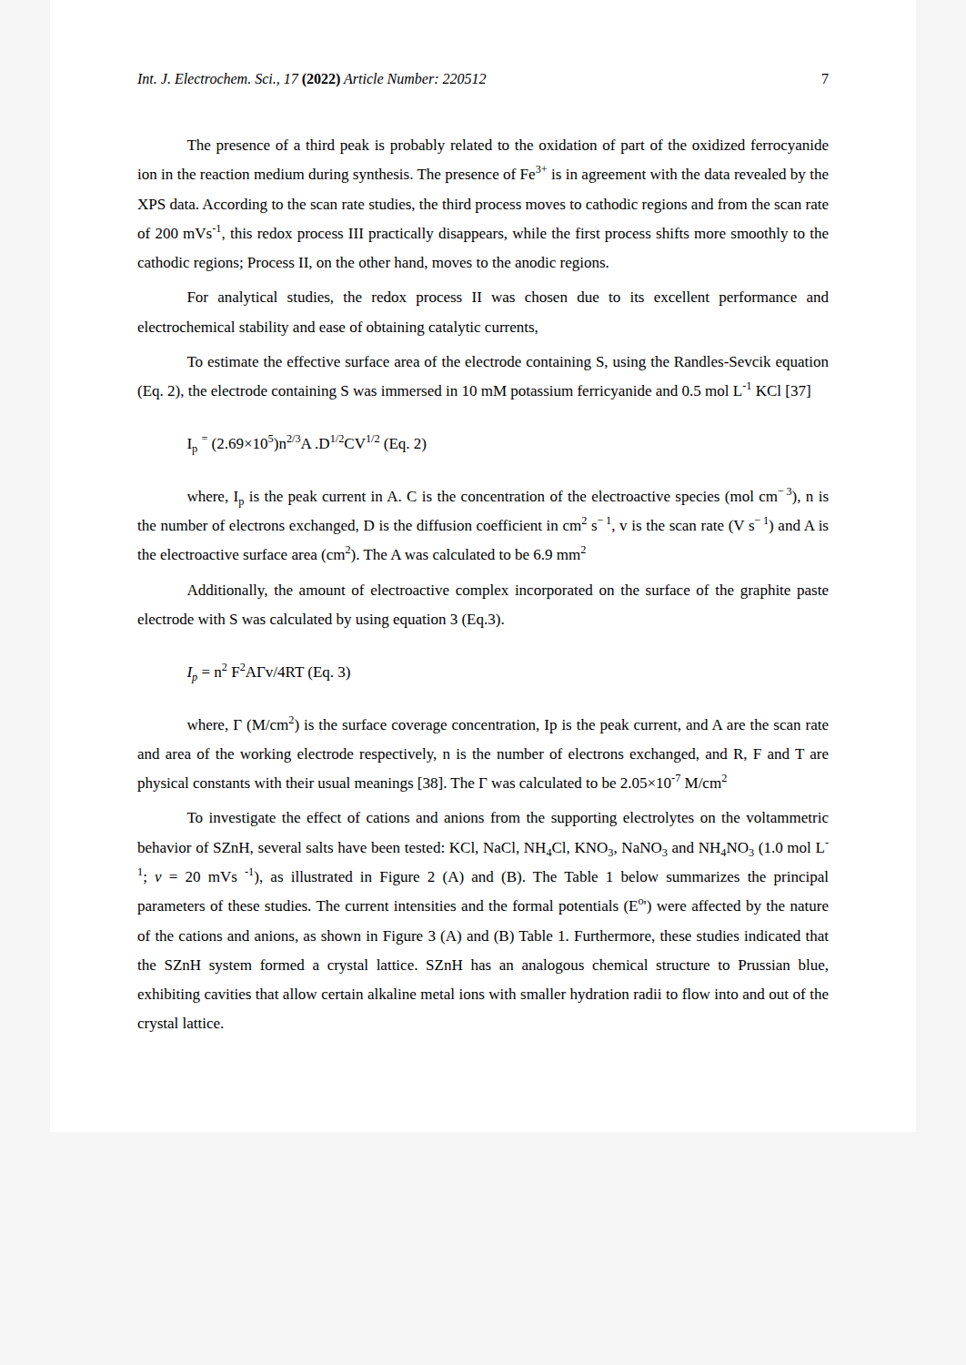Int. J. Electrochem. Sci., 17 (2022) Article Number: 220512 7
The presence of a third peak is probably related to the oxidation of part of the oxidized ferrocyanide ion in the reaction medium during synthesis. The presence of Fe3+ is in agreement with the data revealed by the XPS data. According to the scan rate studies, the third process moves to cathodic regions and from the scan rate of 200 mVs-1, this redox process III practically disappears, while the first process shifts more smoothly to the cathodic regions; Process II, on the other hand, moves to the anodic regions.
For analytical studies, the redox process II was chosen due to its excellent performance and electrochemical stability and ease of obtaining catalytic currents,
To estimate the effective surface area of the electrode containing S, using the Randles-Sevcik equation (Eq. 2), the electrode containing S was immersed in 10 mM potassium ferricyanide and 0.5 mol L-1 KCl [37]
Ip = (2.69×105)n2/3A .D1/2CV1/2 (Eq. 2)
where, Ip is the peak current in A. C is the concentration of the electroactive species (mol cm− 3), n is the number of electrons exchanged, D is the diffusion coefficient in cm2 s− 1, v is the scan rate (V s− 1) and A is the electroactive surface area (cm2). The A was calculated to be 6.9 mm2
Additionally, the amount of electroactive complex incorporated on the surface of the graphite paste electrode with S was calculated by using equation 3 (Eq.3).
Ip = n2 F2AΓv/4RT (Eq. 3)
where, Γ (M/cm2) is the surface coverage concentration, Ip is the peak current, and A are the scan rate and area of the working electrode respectively, n is the number of electrons exchanged, and R, F and T are physical constants with their usual meanings [38]. The Γ was calculated to be 2.05×10-7 M/cm2
To investigate the effect of cations and anions from the supporting electrolytes on the voltammetric behavior of SZnH, several salts have been tested: KCl, NaCl, NH4Cl, KNO3, NaNO3 and NH4NO3 (1.0 mol L-1; v = 20 mVs -1), as illustrated in Figure 2 (A) and (B). The Table 1 below summarizes the principal parameters of these studies. The current intensities and the formal potentials (Eo') were affected by the nature of the cations and anions, as shown in Figure 3 (A) and (B) Table 1. Furthermore, these studies indicated that the SZnH system formed a crystal lattice. SZnH has an analogous chemical structure to Prussian blue, exhibiting cavities that allow certain alkaline metal ions with smaller hydration radii to flow into and out of the crystal lattice.